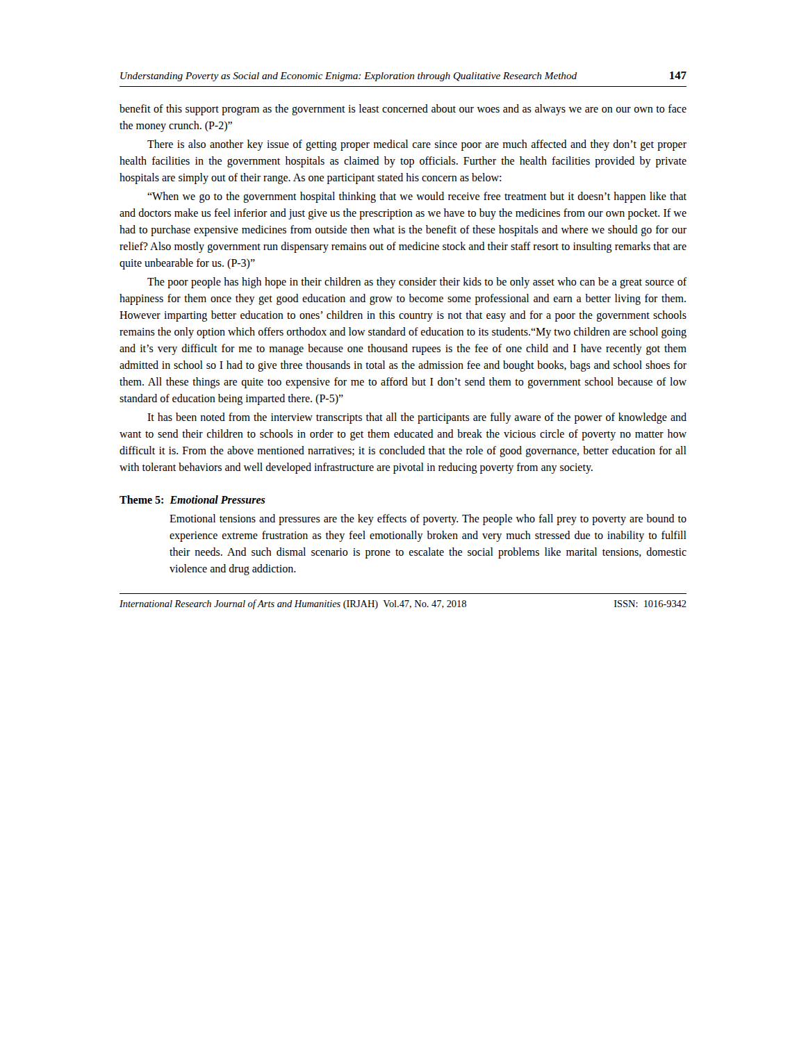Understanding Poverty as Social and Economic Enigma: Exploration through Qualitative Research Method 147
benefit of this support program as the government is least concerned about our woes and as always we are on our own to face the money crunch. (P-2)”
There is also another key issue of getting proper medical care since poor are much affected and they don’t get proper health facilities in the government hospitals as claimed by top officials. Further the health facilities provided by private hospitals are simply out of their range. As one participant stated his concern as below:
“When we go to the government hospital thinking that we would receive free treatment but it doesn’t happen like that and doctors make us feel inferior and just give us the prescription as we have to buy the medicines from our own pocket. If we had to purchase expensive medicines from outside then what is the benefit of these hospitals and where we should go for our relief? Also mostly government run dispensary remains out of medicine stock and their staff resort to insulting remarks that are quite unbearable for us. (P-3)”
The poor people has high hope in their children as they consider their kids to be only asset who can be a great source of happiness for them once they get good education and grow to become some professional and earn a better living for them. However imparting better education to ones’ children in this country is not that easy and for a poor the government schools remains the only option which offers orthodox and low standard of education to its students.“My two children are school going and it’s very difficult for me to manage because one thousand rupees is the fee of one child and I have recently got them admitted in school so I had to give three thousands in total as the admission fee and bought books, bags and school shoes for them. All these things are quite too expensive for me to afford but I don’t send them to government school because of low standard of education being imparted there. (P-5)”
It has been noted from the interview transcripts that all the participants are fully aware of the power of knowledge and want to send their children to schools in order to get them educated and break the vicious circle of poverty no matter how difficult it is. From the above mentioned narratives; it is concluded that the role of good governance, better education for all with tolerant behaviors and well developed infrastructure are pivotal in reducing poverty from any society.
Theme 5: Emotional Pressures
Emotional tensions and pressures are the key effects of poverty. The people who fall prey to poverty are bound to experience extreme frustration as they feel emotionally broken and very much stressed due to inability to fulfill their needs. And such dismal scenario is prone to escalate the social problems like marital tensions, domestic violence and drug addiction.
International Research Journal of Arts and Humanities (IRJAH) Vol.47, No. 47, 2018 ISSN: 1016-9342